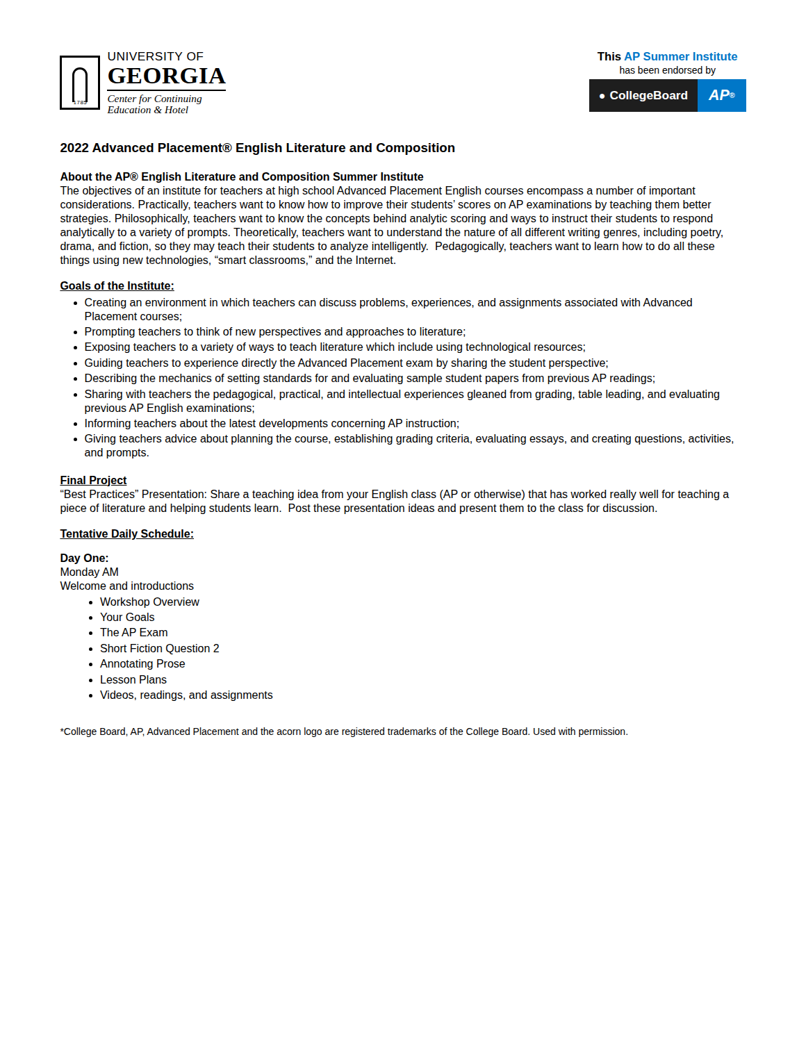UNIVERSITY OF
GEORGIA
Center for Continuing
Education & Hotel
This AP Summer Institute
has been endorsed by
●CollegeBoard
AP®
2022 Advanced Placement® English Literature and Composition
About the AP® English Literature and Composition Summer Institute
The objectives of an institute for teachers at high school Advanced Placement English courses encompass a number of important considerations. Practically, teachers want to know how to improve their students’ scores on AP examinations by teaching them better strategies. Philosophically, teachers want to know the concepts behind analytic scoring and ways to instruct their students to respond analytically to a variety of prompts. Theoretically, teachers want to understand the nature of all different writing genres, including poetry, drama, and fiction, so they may teach their students to analyze intelligently. Pedagogically, teachers want to learn how to do all these things using new technologies, “smart classrooms,” and the Internet.
Goals of the Institute:
Creating an environment in which teachers can discuss problems, experiences, and assignments associated with Advanced Placement courses;
Prompting teachers to think of new perspectives and approaches to literature;
Exposing teachers to a variety of ways to teach literature which include using technological resources;
Guiding teachers to experience directly the Advanced Placement exam by sharing the student perspective;
Describing the mechanics of setting standards for and evaluating sample student papers from previous AP readings;
Sharing with teachers the pedagogical, practical, and intellectual experiences gleaned from grading, table leading, and evaluating previous AP English examinations;
Informing teachers about the latest developments concerning AP instruction;
Giving teachers advice about planning the course, establishing grading criteria, evaluating essays, and creating questions, activities, and prompts.
Final Project
“Best Practices” Presentation: Share a teaching idea from your English class (AP or otherwise) that has worked really well for teaching a piece of literature and helping students learn. Post these presentation ideas and present them to the class for discussion.
Tentative Daily Schedule:
Day One:
Monday AM
Welcome and introductions
Workshop Overview
Your Goals
The AP Exam
Short Fiction Question 2
Annotating Prose
Lesson Plans
Videos, readings, and assignments
*College Board, AP, Advanced Placement and the acorn logo are registered trademarks of the College Board. Used with permission.